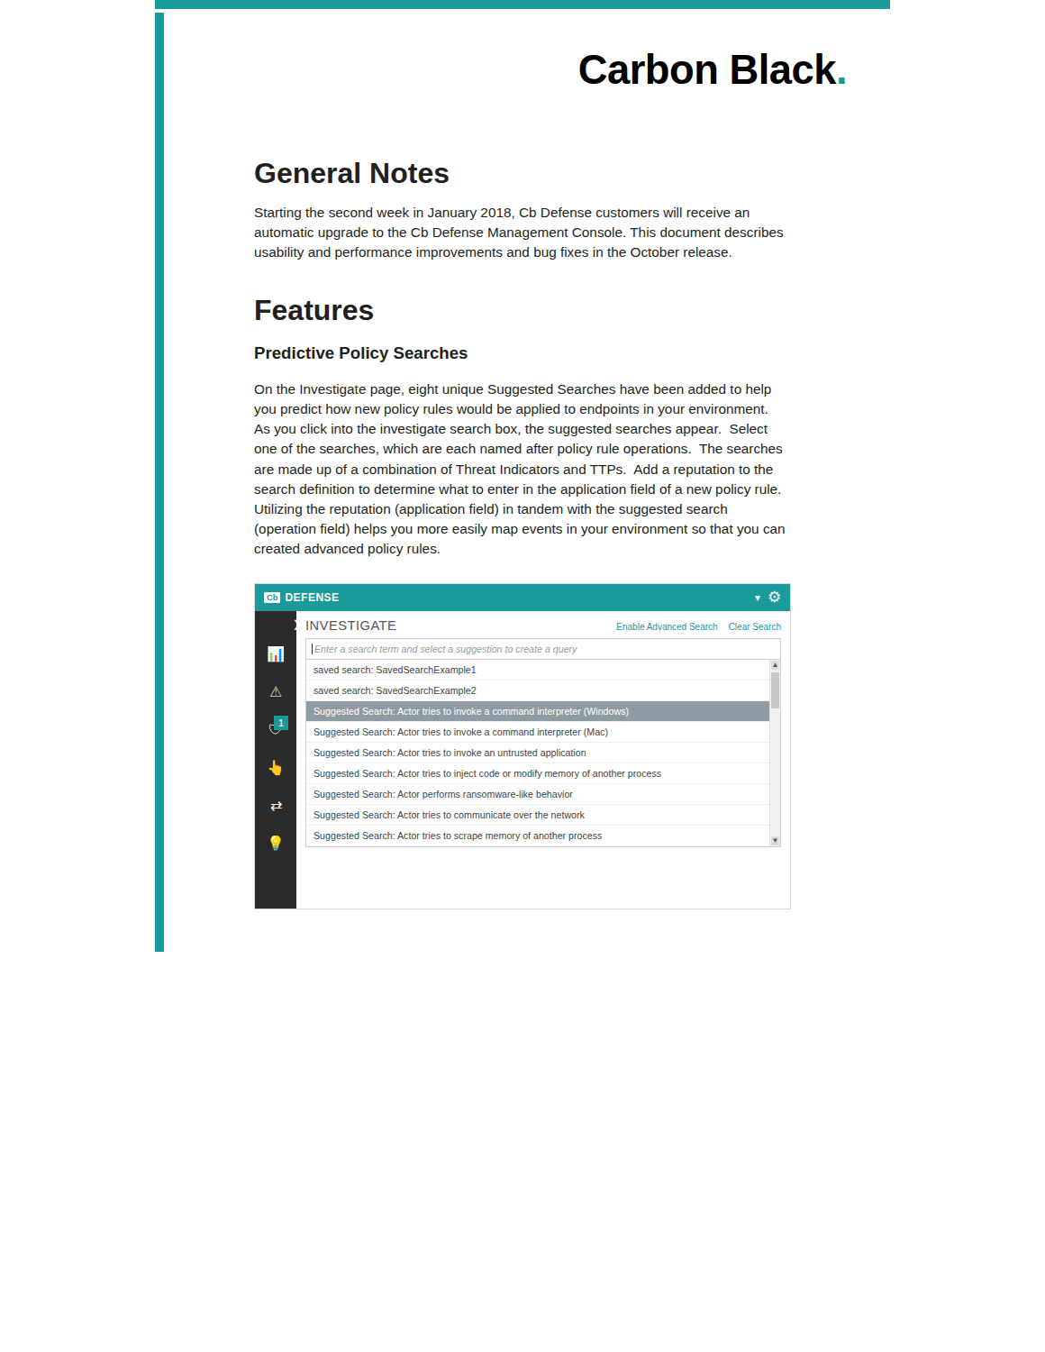Carbon Black.
General Notes
Starting the second week in January 2018, Cb Defense customers will receive an automatic upgrade to the Cb Defense Management Console. This document describes usability and performance improvements and bug fixes in the October release.
Features
Predictive Policy Searches
On the Investigate page, eight unique Suggested Searches have been added to help you predict how new policy rules would be applied to endpoints in your environment. As you click into the investigate search box, the suggested searches appear. Select one of the searches, which are each named after policy rule operations. The searches are made up of a combination of Threat Indicators and TTPs. Add a reputation to the search definition to determine what to enter in the application field of a new policy rule. Utilizing the reputation (application field) in tandem with the suggested search (operation field) helps you more easily map events in your environment so that you can created advanced policy rules.
Cb DEFENSE
▾ ⚙
❯
📊
⚠
🛡
👆
⇄
💡
INVESTIGATE
Enable Advanced Search Clear Search
Enter a search term and select a suggestion to create a query
1
saved search: SavedSearchExample1
saved search: SavedSearchExample2
Suggested Search: Actor tries to invoke a command interpreter (Windows)
Suggested Search: Actor tries to invoke a command interpreter (Mac)
Suggested Search: Actor tries to invoke an untrusted application
Suggested Search: Actor tries to inject code or modify memory of another process
Suggested Search: Actor performs ransomware-like behavior
Suggested Search: Actor tries to communicate over the network
Suggested Search: Actor tries to scrape memory of another process
▲
▼